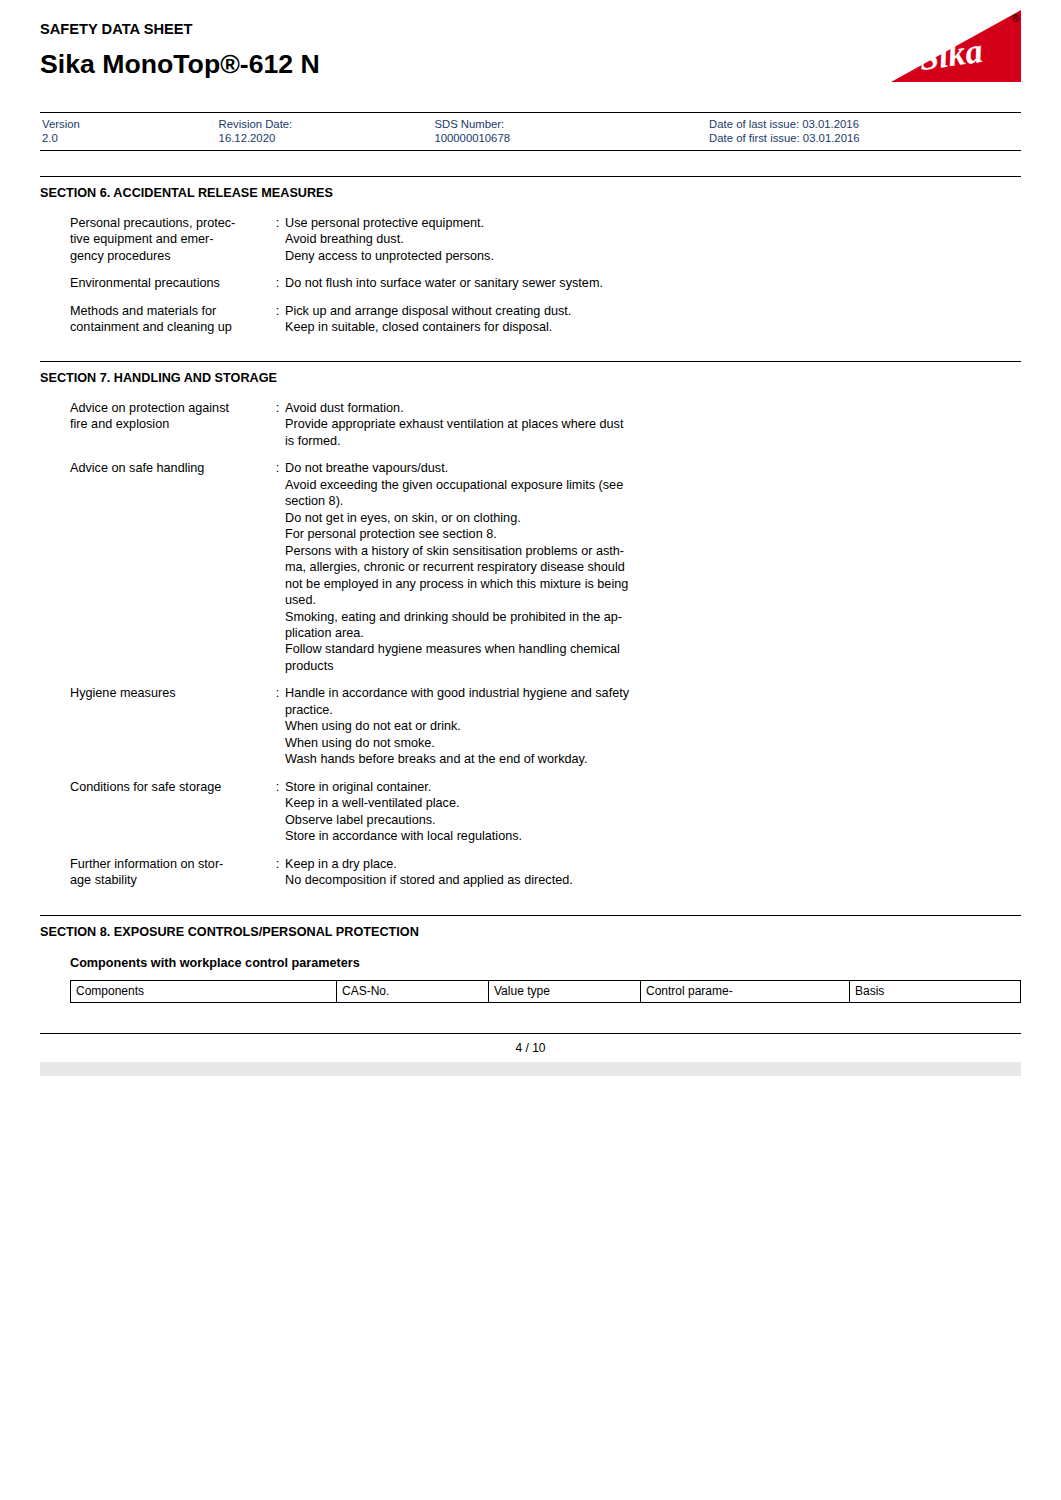SAFETY DATA SHEET
Sika MonoTop®-612 N
Sika
®
| Version 2.0 | Revision Date: 16.12.2020 | SDS Number: 100000010678 | Date of last issue: 03.01.2016 Date of first issue: 03.01.2016 |
SECTION 6. ACCIDENTAL RELEASE MEASURES
| Personal precautions, protec- tive equipment and emer- gency procedures | : | Use personal protective equipment. Avoid breathing dust. Deny access to unprotected persons. |
| Environmental precautions | : | Do not flush into surface water or sanitary sewer system. |
| Methods and materials for containment and cleaning up | : | Pick up and arrange disposal without creating dust. Keep in suitable, closed containers for disposal. |
SECTION 7. HANDLING AND STORAGE
| Advice on protection against fire and explosion | : | Avoid dust formation. Provide appropriate exhaust ventilation at places where dust is formed. |
| Advice on safe handling | : | Do not breathe vapours/dust. Avoid exceeding the given occupational exposure limits (see section 8). Do not get in eyes, on skin, or on clothing. For personal protection see section 8. Persons with a history of skin sensitisation problems or asth- ma, allergies, chronic or recurrent respiratory disease should not be employed in any process in which this mixture is being used. Smoking, eating and drinking should be prohibited in the ap- plication area. Follow standard hygiene measures when handling chemical products |
| Hygiene measures | : | Handle in accordance with good industrial hygiene and safety practice. When using do not eat or drink. When using do not smoke. Wash hands before breaks and at the end of workday. |
| Conditions for safe storage | : | Store in original container. Keep in a well-ventilated place. Observe label precautions. Store in accordance with local regulations. |
| Further information on stor- age stability | : | Keep in a dry place. No decomposition if stored and applied as directed. |
SECTION 8. EXPOSURE CONTROLS/PERSONAL PROTECTION
Components with workplace control parameters
| Components | CAS-No. | Value type | Control parame- | Basis |
| --- | --- | --- | --- | --- |
4 / 10